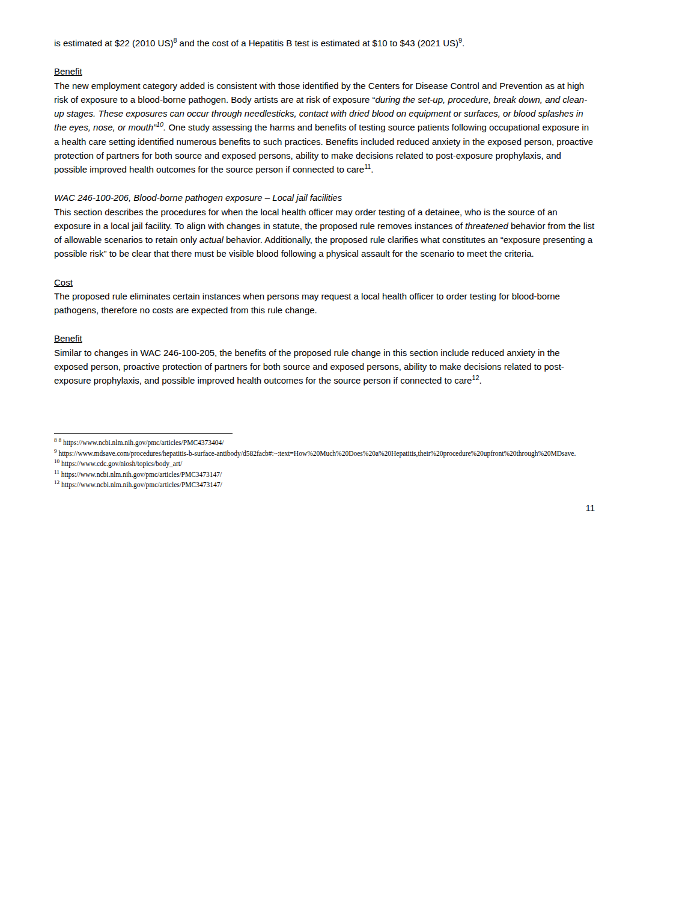is estimated at $22 (2010 US)8 and the cost of a Hepatitis B test is estimated at $10 to $43 (2021 US)9.
Benefit
The new employment category added is consistent with those identified by the Centers for Disease Control and Prevention as at high risk of exposure to a blood-borne pathogen. Body artists are at risk of exposure “during the set-up, procedure, break down, and clean-up stages. These exposures can occur through needlesticks, contact with dried blood on equipment or surfaces, or blood splashes in the eyes, nose, or mouth”10. One study assessing the harms and benefits of testing source patients following occupational exposure in a health care setting identified numerous benefits to such practices. Benefits included reduced anxiety in the exposed person, proactive protection of partners for both source and exposed persons, ability to make decisions related to post-exposure prophylaxis, and possible improved health outcomes for the source person if connected to care11.
WAC 246-100-206, Blood-borne pathogen exposure – Local jail facilities
This section describes the procedures for when the local health officer may order testing of a detainee, who is the source of an exposure in a local jail facility. To align with changes in statute, the proposed rule removes instances of threatened behavior from the list of allowable scenarios to retain only actual behavior. Additionally, the proposed rule clarifies what constitutes an “exposure presenting a possible risk” to be clear that there must be visible blood following a physical assault for the scenario to meet the criteria.
Cost
The proposed rule eliminates certain instances when persons may request a local health officer to order testing for blood-borne pathogens, therefore no costs are expected from this rule change.
Benefit
Similar to changes in WAC 246-100-205, the benefits of the proposed rule change in this section include reduced anxiety in the exposed person, proactive protection of partners for both source and exposed persons, ability to make decisions related to post-exposure prophylaxis, and possible improved health outcomes for the source person if connected to care12.
8 8 https://www.ncbi.nlm.nih.gov/pmc/articles/PMC4373404/
9 https://www.mdsave.com/procedures/hepatitis-b-surface-antibody/d582facb#:~:text=How%20Much%20Does%20a%20Hepatitis,their%20procedure%20upfront%20through%20MDsave.
10 https://www.cdc.gov/niosh/topics/body_art/
11 https://www.ncbi.nlm.nih.gov/pmc/articles/PMC3473147/
12 https://www.ncbi.nlm.nih.gov/pmc/articles/PMC3473147/
11